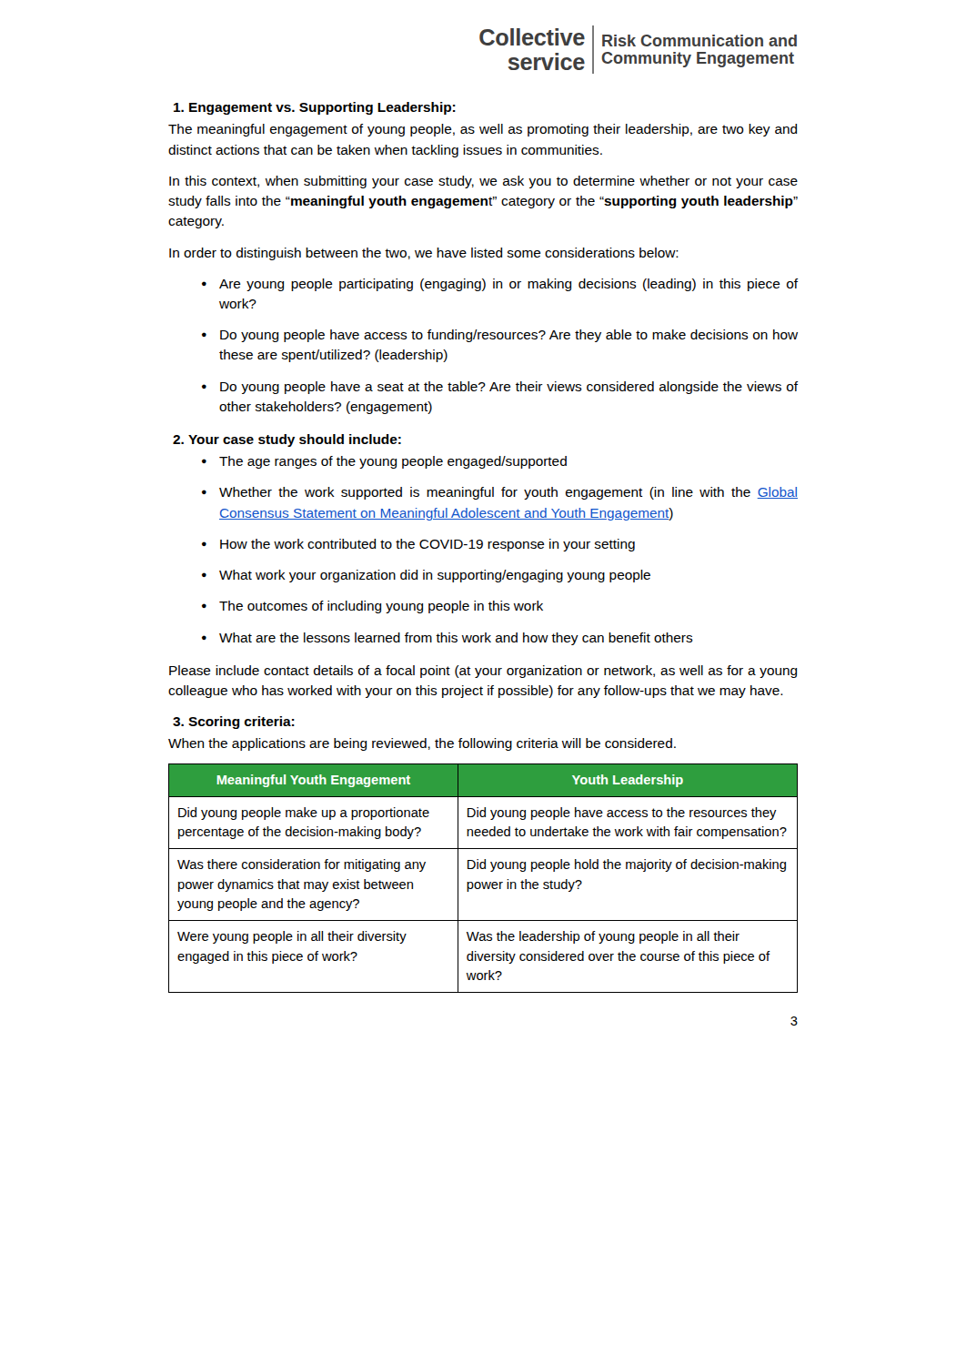Collective service
Risk Communication and Community Engagement
Engagement vs. Supporting Leadership:
The meaningful engagement of young people, as well as promoting their leadership, are two key and distinct actions that can be taken when tackling issues in communities.
In this context, when submitting your case study, we ask you to determine whether or not your case study falls into the “meaningful youth engagement” category or the “supporting youth leadership” category.
In order to distinguish between the two, we have listed some considerations below:
Are young people participating (engaging) in or making decisions (leading) in this piece of work?
Do young people have access to funding/resources? Are they able to make decisions on how these are spent/utilized? (leadership)
Do young people have a seat at the table? Are their views considered alongside the views of other stakeholders? (engagement)
Your case study should include:
The age ranges of the young people engaged/supported
Whether the work supported is meaningful for youth engagement (in line with the Global Consensus Statement on Meaningful Adolescent and Youth Engagement)
How the work contributed to the COVID-19 response in your setting
What work your organization did in supporting/engaging young people
The outcomes of including young people in this work
What are the lessons learned from this work and how they can benefit others
Please include contact details of a focal point (at your organization or network, as well as for a young colleague who has worked with your on this project if possible) for any follow-ups that we may have.
Scoring criteria:
When the applications are being reviewed, the following criteria will be considered.
| Meaningful Youth Engagement | Youth Leadership |
| --- | --- |
| Did young people make up a proportionate percentage of the decision-making body? | Did young people have access to the resources they needed to undertake the work with fair compensation? |
| Was there consideration for mitigating any power dynamics that may exist between young people and the agency? | Did young people hold the majority of decision-making power in the study? |
| Were young people in all their diversity engaged in this piece of work? | Was the leadership of young people in all their diversity considered over the course of this piece of work? |
3